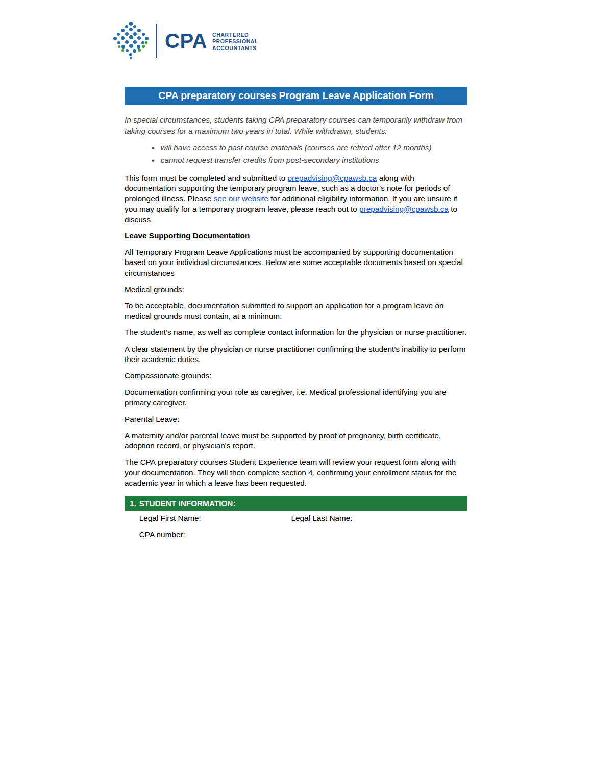CPA
CHARTERED
PROFESSIONAL
ACCOUNTANTS
CPA preparatory courses Program Leave Application Form
In special circumstances, students taking CPA preparatory courses can temporarily withdraw from taking courses for a maximum two years in total. While withdrawn, students:
will have access to past course materials (courses are retired after 12 months)
cannot request transfer credits from post-secondary institutions
This form must be completed and submitted to prepadvising@cpawsb.ca along with documentation supporting the temporary program leave, such as a doctor’s note for periods of prolonged illness. Please see our website for additional eligibility information. If you are unsure if you may qualify for a temporary program leave, please reach out to prepadvising@cpawsb.ca to discuss.
Leave Supporting Documentation
All Temporary Program Leave Applications must be accompanied by supporting documentation based on your individual circumstances. Below are some acceptable documents based on special circumstances
Medical grounds:
To be acceptable, documentation submitted to support an application for a program leave on medical grounds must contain, at a minimum:
The student’s name, as well as complete contact information for the physician or nurse practitioner.
A clear statement by the physician or nurse practitioner confirming the student’s inability to perform their academic duties.
Compassionate grounds:
Documentation confirming your role as caregiver, i.e. Medical professional identifying you are primary caregiver.
Parental Leave:
A maternity and/or parental leave must be supported by proof of pregnancy, birth certificate, adoption record, or physician's report.
The CPA preparatory courses Student Experience team will review your request form along with your documentation. They will then complete section 4, confirming your enrollment status for the academic year in which a leave has been requested.
1. STUDENT INFORMATION:
Legal First Name:
Legal Last Name:
CPA number: